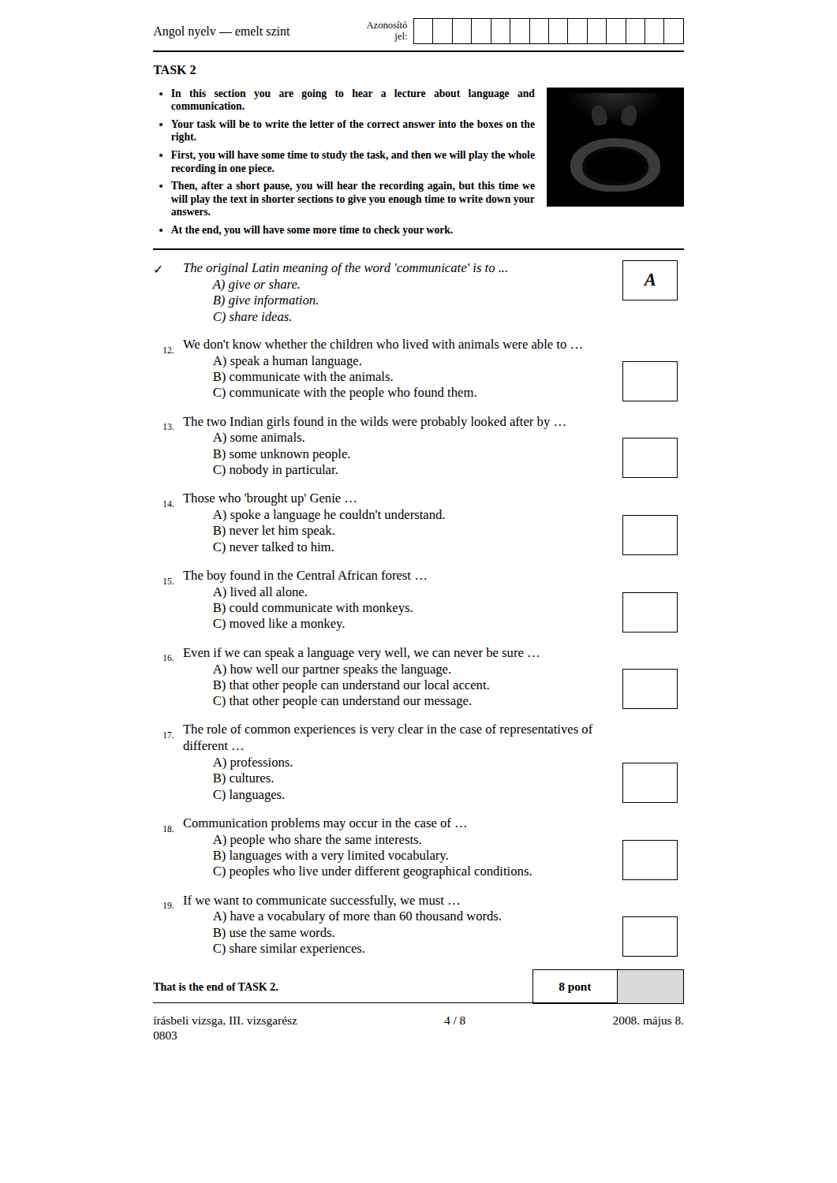Angol nyelv — emelt szint
Azonosító
jel:
TASK 2
In this section you are going to hear a lecture about language and communication.
Your task will be to write the letter of the correct answer into the boxes on the right.
First, you will have some time to study the task, and then we will play the whole recording in one piece.
Then, after a short pause, you will hear the recording again, but this time we will play the text in shorter sections to give you enough time to write down your answers.
At the end, you will have some more time to check your work.
✓
The original Latin meaning of the word 'communicate' is to ...
A) give or share.
B) give information.
C) share ideas.
A
12.
We don't know whether the children who lived with animals were able to …
A) speak a human language.
B) communicate with the animals.
C) communicate with the people who found them.
13.
The two Indian girls found in the wilds were probably looked after by …
A) some animals.
B) some unknown people.
C) nobody in particular.
14.
Those who 'brought up' Genie …
A) spoke a language he couldn't understand.
B) never let him speak.
C) never talked to him.
15.
The boy found in the Central African forest …
A) lived all alone.
B) could communicate with monkeys.
C) moved like a monkey.
16.
Even if we can speak a language very well, we can never be sure …
A) how well our partner speaks the language.
B) that other people can understand our local accent.
C) that other people can understand our message.
17.
The role of common experiences is very clear in the case of representatives of different …
A) professions.
B) cultures.
C) languages.
18.
Communication problems may occur in the case of …
A) people who share the same interests.
B) languages with a very limited vocabulary.
C) peoples who live under different geographical conditions.
19.
If we want to communicate successfully, we must …
A) have a vocabulary of more than 60 thousand words.
B) use the same words.
C) share similar experiences.
8 pont
That is the end of TASK 2.
írásbeli vizsga, III. vizsgarész 0803
4 / 8
2008. május 8.